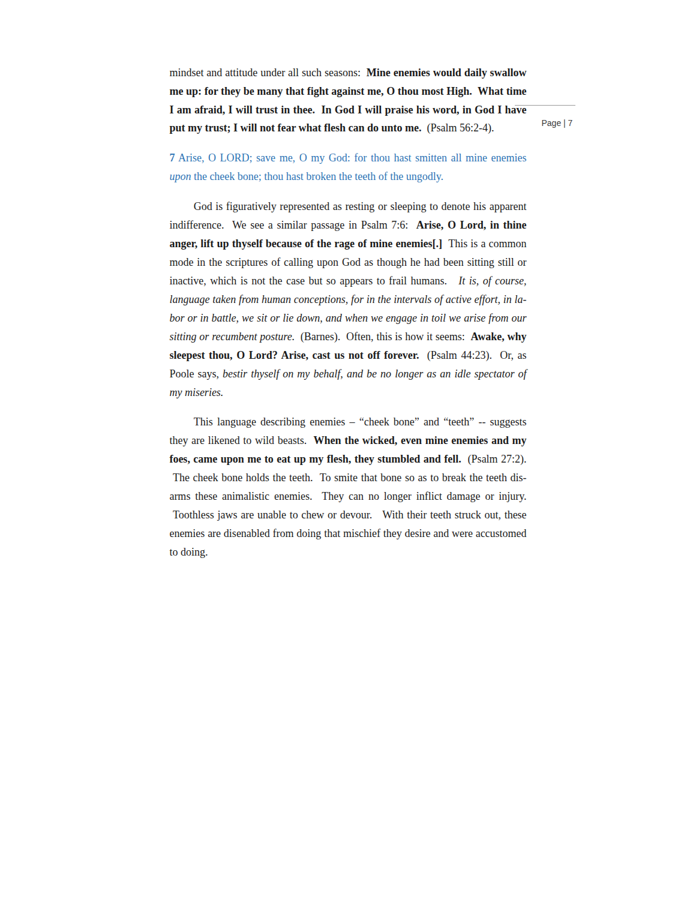Page | 7
mindset and attitude under all such seasons: Mine enemies would daily swallow me up: for they be many that fight against me, O thou most High. What time I am afraid, I will trust in thee. In God I will praise his word, in God I have put my trust; I will not fear what flesh can do unto me. (Psalm 56:2-4).
7 Arise, O LORD; save me, O my God: for thou hast smitten all mine enemies upon the cheek bone; thou hast broken the teeth of the ungodly.
God is figuratively represented as resting or sleeping to denote his apparent indifference. We see a similar passage in Psalm 7:6: Arise, O Lord, in thine anger, lift up thyself because of the rage of mine enemies[.] This is a common mode in the scriptures of calling upon God as though he had been sitting still or inactive, which is not the case but so appears to frail humans. It is, of course, language taken from human conceptions, for in the intervals of active effort, in labor or in battle, we sit or lie down, and when we engage in toil we arise from our sitting or recumbent posture. (Barnes). Often, this is how it seems: Awake, why sleepest thou, O Lord? Arise, cast us not off forever. (Psalm 44:23). Or, as Poole says, bestir thyself on my behalf, and be no longer as an idle spectator of my miseries.
This language describing enemies – “cheek bone” and “teeth” -- suggests they are likened to wild beasts. When the wicked, even mine enemies and my foes, came upon me to eat up my flesh, they stumbled and fell. (Psalm 27:2). The cheek bone holds the teeth. To smite that bone so as to break the teeth disarms these animalistic enemies. They can no longer inflict damage or injury. Toothless jaws are unable to chew or devour. With their teeth struck out, these enemies are disenabled from doing that mischief they desire and were accustomed to doing.